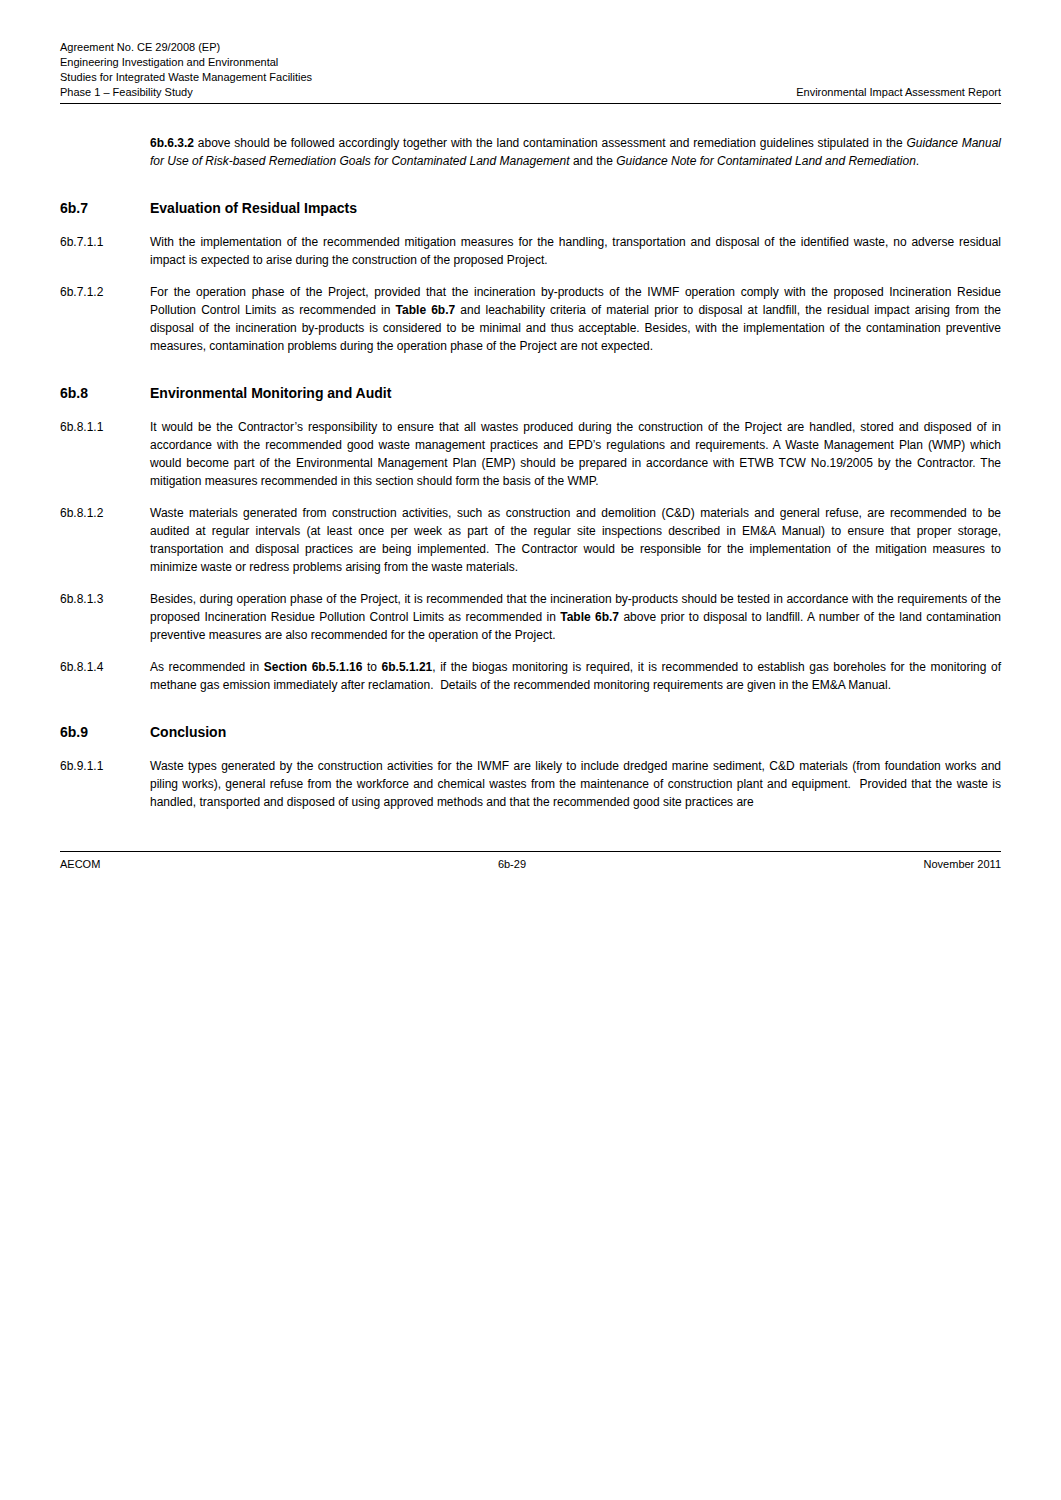Agreement No. CE 29/2008 (EP)
Engineering Investigation and Environmental
Studies for Integrated Waste Management Facilities
Phase 1 – Feasibility Study
Environmental Impact Assessment Report
6b.6.3.2 above should be followed accordingly together with the land contamination assessment and remediation guidelines stipulated in the Guidance Manual for Use of Risk-based Remediation Goals for Contaminated Land Management and the Guidance Note for Contaminated Land and Remediation.
6b.7 Evaluation of Residual Impacts
6b.7.1.1
With the implementation of the recommended mitigation measures for the handling, transportation and disposal of the identified waste, no adverse residual impact is expected to arise during the construction of the proposed Project.
6b.7.1.2
For the operation phase of the Project, provided that the incineration by-products of the IWMF operation comply with the proposed Incineration Residue Pollution Control Limits as recommended in Table 6b.7 and leachability criteria of material prior to disposal at landfill, the residual impact arising from the disposal of the incineration by-products is considered to be minimal and thus acceptable. Besides, with the implementation of the contamination preventive measures, contamination problems during the operation phase of the Project are not expected.
6b.8 Environmental Monitoring and Audit
6b.8.1.1
It would be the Contractor’s responsibility to ensure that all wastes produced during the construction of the Project are handled, stored and disposed of in accordance with the recommended good waste management practices and EPD’s regulations and requirements. A Waste Management Plan (WMP) which would become part of the Environmental Management Plan (EMP) should be prepared in accordance with ETWB TCW No.19/2005 by the Contractor. The mitigation measures recommended in this section should form the basis of the WMP.
6b.8.1.2
Waste materials generated from construction activities, such as construction and demolition (C&D) materials and general refuse, are recommended to be audited at regular intervals (at least once per week as part of the regular site inspections described in EM&A Manual) to ensure that proper storage, transportation and disposal practices are being implemented. The Contractor would be responsible for the implementation of the mitigation measures to minimize waste or redress problems arising from the waste materials.
6b.8.1.3
Besides, during operation phase of the Project, it is recommended that the incineration by-products should be tested in accordance with the requirements of the proposed Incineration Residue Pollution Control Limits as recommended in Table 6b.7 above prior to disposal to landfill. A number of the land contamination preventive measures are also recommended for the operation of the Project.
6b.8.1.4
As recommended in Section 6b.5.1.16 to 6b.5.1.21, if the biogas monitoring is required, it is recommended to establish gas boreholes for the monitoring of methane gas emission immediately after reclamation. Details of the recommended monitoring requirements are given in the EM&A Manual.
6b.9 Conclusion
6b.9.1.1
Waste types generated by the construction activities for the IWMF are likely to include dredged marine sediment, C&D materials (from foundation works and piling works), general refuse from the workforce and chemical wastes from the maintenance of construction plant and equipment. Provided that the waste is handled, transported and disposed of using approved methods and that the recommended good site practices are
AECOM
6b-29
November 2011